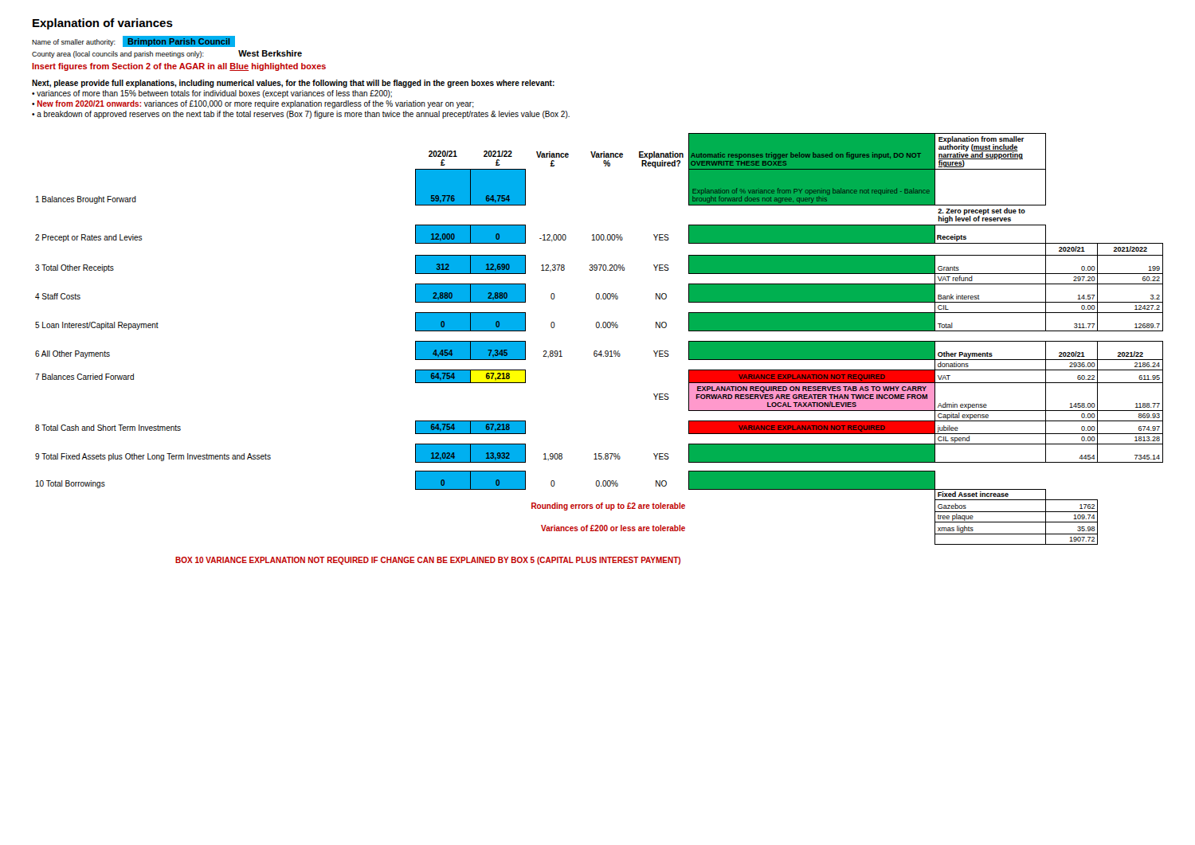Explanation of variances
Name of smaller authority: Brimpton Parish Council
County area (local councils and parish meetings only): West Berkshire
Insert figures from Section 2 of the AGAR in all Blue highlighted boxes
Next, please provide full explanations, including numerical values, for the following that will be flagged in the green boxes where relevant:
• variances of more than 15% between totals for individual boxes (except variances of less than £200);
• New from 2020/21 onwards: variances of £100,000 or more require explanation regardless of the % variation year on year;
• a breakdown of approved reserves on the next tab if the total reserves (Box 7) figure is more than twice the annual precept/rates & levies value (Box 2).
| | 2020/21 £ | 2021/22 £ | Variance £ | Variance % | Explanation Required? | Automatic responses trigger below based on figures input, DO NOT OVERWRITE THESE BOXES | Explanation from smaller authority ( must include narrative and supporting figures ) | | |
| 1 Balances Brought Forward | 59,776 | 64,754 | | | | Explanation of % variance from PY opening balance not required - Balance brought forward does not agree, query this | | | |
| | 2. Zero precept set due to high level of reserves | | |
| 2 Precept or Rates and Levies | 12,000 | 0 | -12,000 | 100.00% | YES | | Receipts | | |
| | | 2020/21 | 2021/2022 |
| 3 Total Other Receipts | 312 | 12,690 | 12,378 | 3970.20% | YES | | Grants | 0.00 | 199 |
| | VAT refund | 297.20 | 60.22 |
| 4 Staff Costs | 2,880 | 2,880 | 0 | 0.00% | NO | | Bank interest | 14.57 | 3.2 |
| | CIL | 0.00 | 12427.2 |
| 5 Loan Interest/Capital Repayment | 0 | 0 | 0 | 0.00% | NO | | Total | 311.77 | 12689.7 |
| 6 All Other Payments | 4,454 | 7,345 | 2,891 | 64.91% | YES | | Other Payments | 2020/21 | 2021/22 |
| | donations | 2936.00 | 2186.24 |
| 7 Balances Carried Forward | 64,754 | 67,218 | | | | VARIANCE EXPLANATION NOT REQUIRED | VAT | 60.22 | 611.95 |
| | YES | EXPLANATION REQUIRED ON RESERVES TAB AS TO WHY CARRY FORWARD RESERVES ARE GREATER THAN TWICE INCOME FROM LOCAL TAXATION/LEVIES | Admin expense | 1458.00 | 1188.77 |
| | Capital expense | 0.00 | 869.93 |
| 8 Total Cash and Short Term Investments | 64,754 | 67,218 | | | | VARIANCE EXPLANATION NOT REQUIRED | jubilee | 0.00 | 674.97 |
| | CIL spend | 0.00 | 1813.28 |
| 9 Total Fixed Assets plus Other Long Term Investments and Assets | 12,024 | 13,932 | 1,908 | 15.87% | YES | | | 4454 | 7345.14 |
| 10 Total Borrowings | 0 | 0 | 0 | 0.00% | NO | | | | |
| | Fixed Asset increase | | |
| Rounding errors of up to £2 are tolerable | | Gazebos | 1762 | |
| | tree plaque | 109.74 | |
| Variances of £200 or less are tolerable | | xmas lights | 35.98 | |
| | | 1907.72 | |
BOX 10 VARIANCE EXPLANATION NOT REQUIRED IF CHANGE CAN BE EXPLAINED BY BOX 5 (CAPITAL PLUS INTEREST PAYMENT)